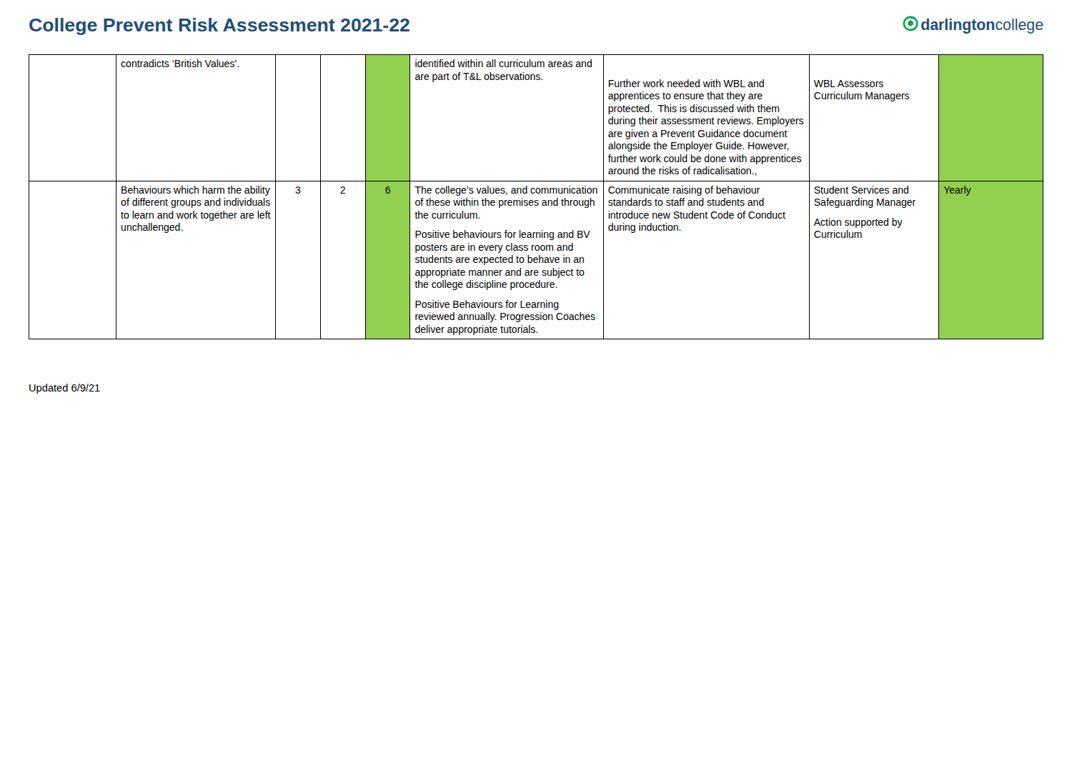College Prevent Risk Assessment 2021-22
⦿darlington college
| | contradicts ‘British Values’. | | | | identified within all curriculum areas and are part of T&L observations. | Further work needed with WBL and apprentices to ensure that they are protected. This is discussed with them during their assessment reviews. Employers are given a Prevent Guidance document alongside the Employer Guide. However, further work could be done with apprentices around the risks of radicalisation., | WBL Assessors Curriculum Managers | |
| | Behaviours which harm the ability of different groups and individuals to learn and work together are left unchallenged. | 3 | 2 | 6 | The college’s values, and communication of these within the premises and through the curriculum. Positive behaviours for learning and BV posters are in every class room and students are expected to behave in an appropriate manner and are subject to the college discipline procedure. Positive Behaviours for Learning reviewed annually. Progression Coaches deliver appropriate tutorials. | Communicate raising of behaviour standards to staff and students and introduce new Student Code of Conduct during induction. | Student Services and Safeguarding Manager Action supported by Curriculum | Yearly |
Updated 6/9/21